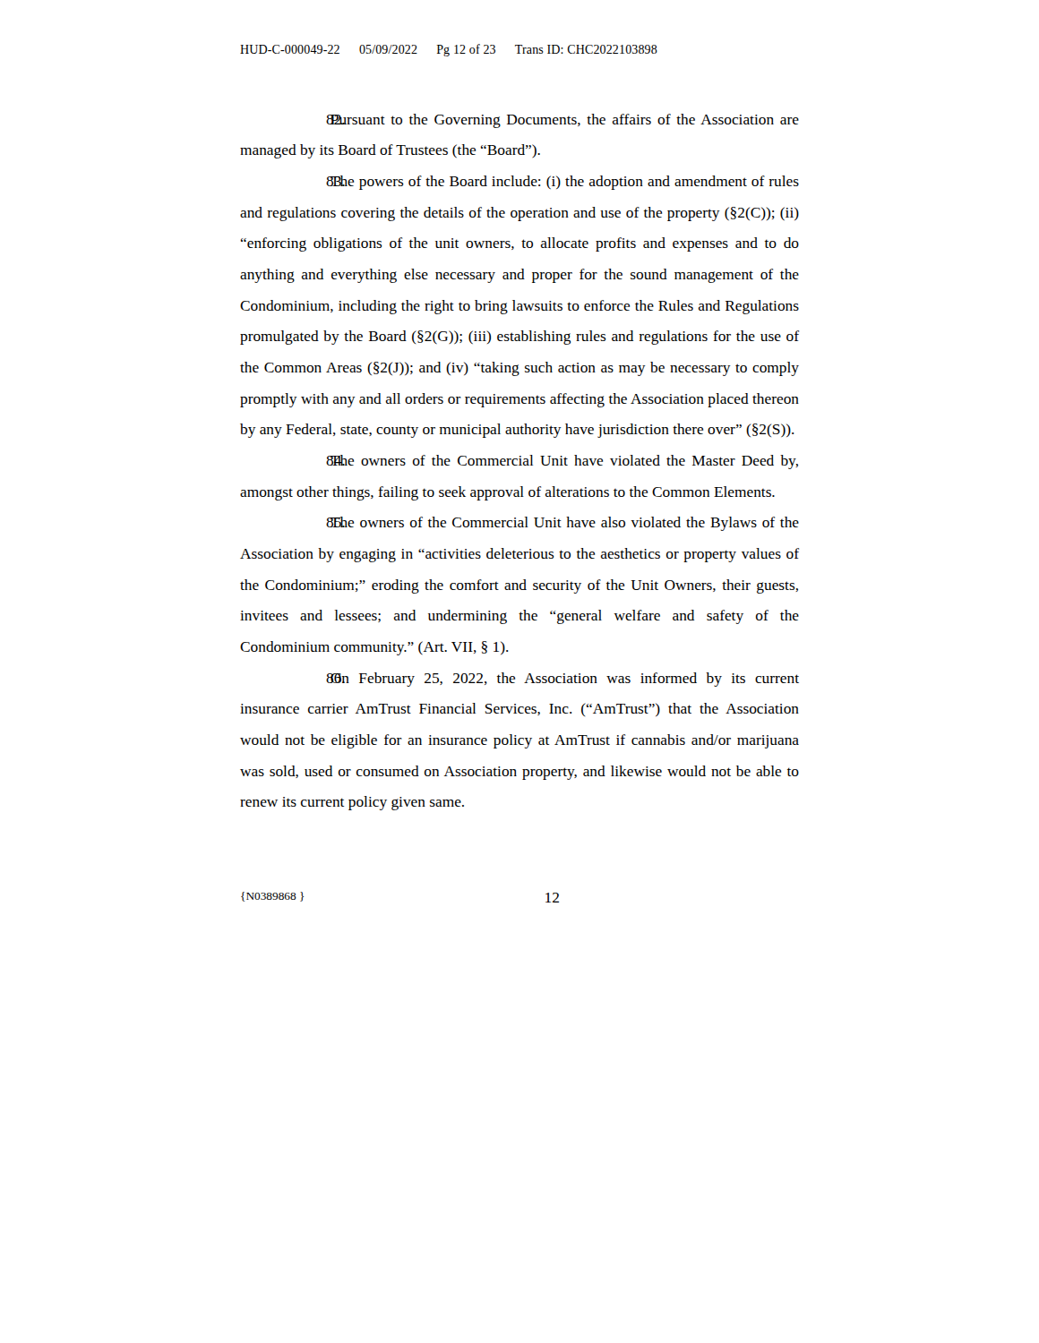HUD-C-000049-2205/09/2022 Pg 12 of 23 Trans ID: CHC2022103898
82. Pursuant to the Governing Documents, the affairs of the Association are managed by its Board of Trustees (the “Board”).
83. The powers of the Board include: (i) the adoption and amendment of rules and regulations covering the details of the operation and use of the property (§2(C)); (ii) “enforcing obligations of the unit owners, to allocate profits and expenses and to do anything and everything else necessary and proper for the sound management of the Condominium, including the right to bring lawsuits to enforce the Rules and Regulations promulgated by the Board (§2(G)); (iii) establishing rules and regulations for the use of the Common Areas (§2(J)); and (iv) “taking such action as may be necessary to comply promptly with any and all orders or requirements affecting the Association placed thereon by any Federal, state, county or municipal authority have jurisdiction there over” (§2(S)).
84. The owners of the Commercial Unit have violated the Master Deed by, amongst other things, failing to seek approval of alterations to the Common Elements.
85. The owners of the Commercial Unit have also violated the Bylaws of the Association by engaging in “activities deleterious to the aesthetics or property values of the Condominium;” eroding the comfort and security of the Unit Owners, their guests, invitees and lessees; and undermining the “general welfare and safety of the Condominium community.” (Art. VII, § 1).
86. On February 25, 2022, the Association was informed by its current insurance carrier AmTrust Financial Services, Inc. (“AmTrust”) that the Association would not be eligible for an insurance policy at AmTrust if cannabis and/or marijuana was sold, used or consumed on Association property, and likewise would not be able to renew its current policy given same.
{N0389868 }
12